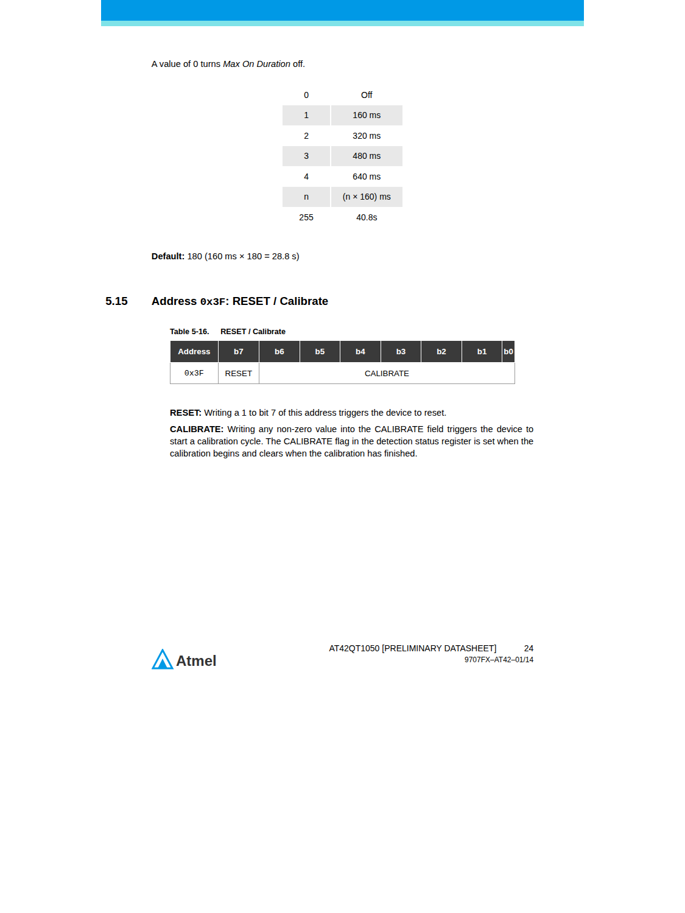A value of 0 turns Max On Duration off.
| 0 | Off |
| 1 | 160 ms |
| 2 | 320 ms |
| 3 | 480 ms |
| 4 | 640 ms |
| n | (n × 160) ms |
| 255 | 40.8s |
Default: 180 (160 ms × 180 = 28.8 s)
5.15 Address 0x3F: RESET / Calibrate
Table 5-16. RESET / Calibrate
| Address | b7 | b6 | b5 | b4 | b3 | b2 | b1 | b0 |
| --- | --- | --- | --- | --- | --- | --- | --- | --- |
| 0x3F | RESET | CALIBRATE |
RESET: Writing a 1 to bit 7 of this address triggers the device to reset.
CALIBRATE: Writing any non-zero value into the CALIBRATE field triggers the device to start a calibration cycle. The CALIBRATE flag in the detection status register is set when the calibration begins and clears when the calibration has finished.
Atmel
AT42QT1050 [PRELIMINARY DATASHEET] 24
9707FX–AT42–01/14